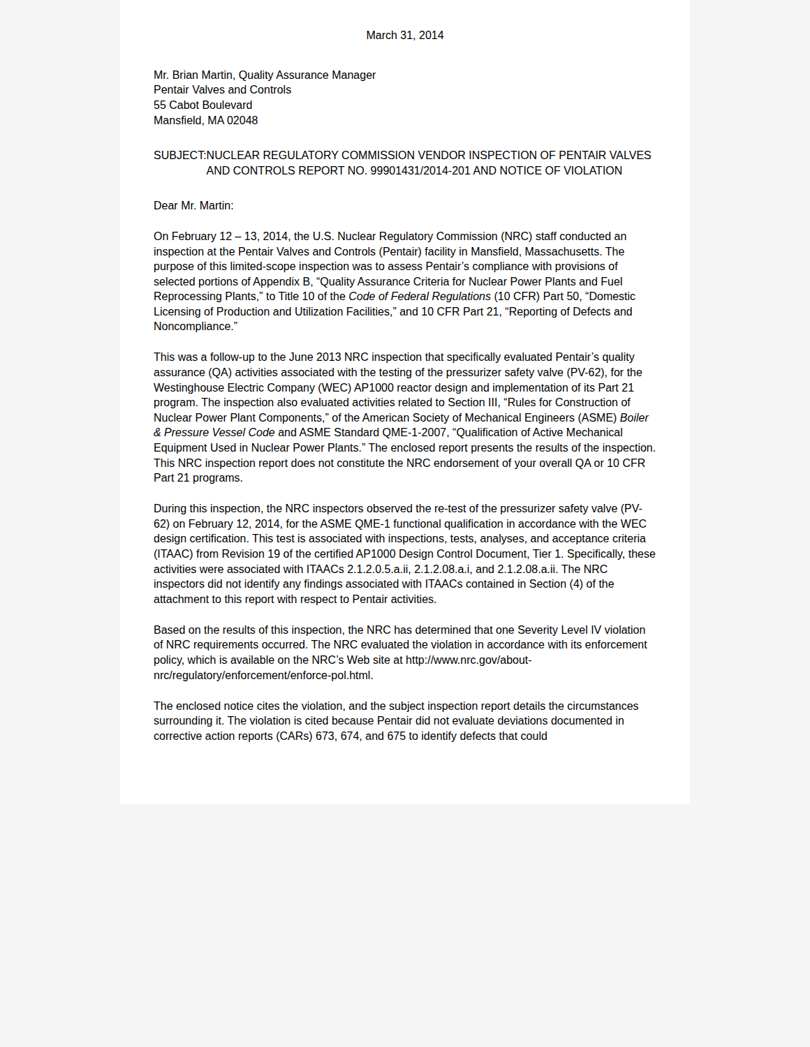March 31, 2014
Mr. Brian Martin, Quality Assurance Manager Pentair Valves and Controls 55 Cabot Boulevard Mansfield, MA 02048
| SUBJECT: | NUCLEAR REGULATORY COMMISSION VENDOR INSPECTION OF PENTAIR VALVES AND CONTROLS REPORT NO. 99901431/2014-201 AND NOTICE OF VIOLATION |
Dear Mr. Martin:
On February 12 – 13, 2014, the U.S. Nuclear Regulatory Commission (NRC) staff conducted an inspection at the Pentair Valves and Controls (Pentair) facility in Mansfield, Massachusetts. The purpose of this limited-scope inspection was to assess Pentair’s compliance with provisions of selected portions of Appendix B, “Quality Assurance Criteria for Nuclear Power Plants and Fuel Reprocessing Plants,” to Title 10 of the Code of Federal Regulations (10 CFR) Part 50, “Domestic Licensing of Production and Utilization Facilities,” and 10 CFR Part 21, “Reporting of Defects and Noncompliance.”
This was a follow-up to the June 2013 NRC inspection that specifically evaluated Pentair’s quality assurance (QA) activities associated with the testing of the pressurizer safety valve (PV-62), for the Westinghouse Electric Company (WEC) AP1000 reactor design and implementation of its Part 21 program. The inspection also evaluated activities related to Section III, “Rules for Construction of Nuclear Power Plant Components,” of the American Society of Mechanical Engineers (ASME) Boiler & Pressure Vessel Code and ASME Standard QME-1-2007, “Qualification of Active Mechanical Equipment Used in Nuclear Power Plants.” The enclosed report presents the results of the inspection. This NRC inspection report does not constitute the NRC endorsement of your overall QA or 10 CFR Part 21 programs.
During this inspection, the NRC inspectors observed the re-test of the pressurizer safety valve (PV-62) on February 12, 2014, for the ASME QME-1 functional qualification in accordance with the WEC design certification. This test is associated with inspections, tests, analyses, and acceptance criteria (ITAAC) from Revision 19 of the certified AP1000 Design Control Document, Tier 1. Specifically, these activities were associated with ITAACs 2.1.2.0.5.a.ii, 2.1.2.08.a.i, and 2.1.2.08.a.ii. The NRC inspectors did not identify any findings associated with ITAACs contained in Section (4) of the attachment to this report with respect to Pentair activities.
Based on the results of this inspection, the NRC has determined that one Severity Level IV violation of NRC requirements occurred. The NRC evaluated the violation in accordance with its enforcement policy, which is available on the NRC’s Web site at http://www.nrc.gov/about-nrc/regulatory/enforcement/enforce-pol.html.
The enclosed notice cites the violation, and the subject inspection report details the circumstances surrounding it. The violation is cited because Pentair did not evaluate deviations documented in corrective action reports (CARs) 673, 674, and 675 to identify defects that could